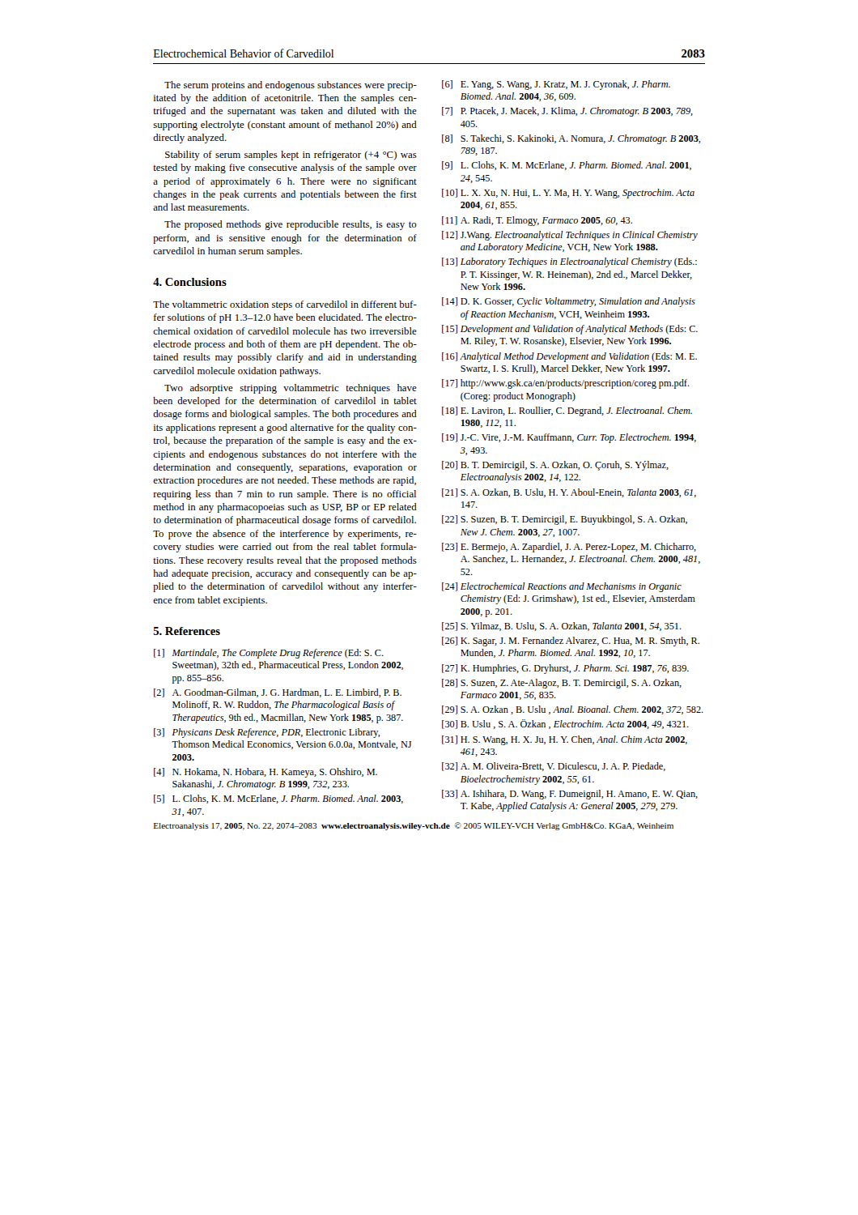Electrochemical Behavior of Carvedilol 2083
The serum proteins and endogenous substances were precipitated by the addition of acetonitrile. Then the samples centrifuged and the supernatant was taken and diluted with the supporting electrolyte (constant amount of methanol 20%) and directly analyzed.
Stability of serum samples kept in refrigerator (+4 °C) was tested by making five consecutive analysis of the sample over a period of approximately 6 h. There were no significant changes in the peak currents and potentials between the first and last measurements.
The proposed methods give reproducible results, is easy to perform, and is sensitive enough for the determination of carvedilol in human serum samples.
4. Conclusions
The voltammetric oxidation steps of carvedilol in different buffer solutions of pH 1.3–12.0 have been elucidated. The electrochemical oxidation of carvedilol molecule has two irreversible electrode process and both of them are pH dependent. The obtained results may possibly clarify and aid in understanding carvedilol molecule oxidation pathways.
Two adsorptive stripping voltammetric techniques have been developed for the determination of carvedilol in tablet dosage forms and biological samples. The both procedures and its applications represent a good alternative for the quality control, because the preparation of the sample is easy and the excipients and endogenous substances do not interfere with the determination and consequently, separations, evaporation or extraction procedures are not needed. These methods are rapid, requiring less than 7 min to run sample. There is no official method in any pharmacopoeias such as USP, BP or EP related to determination of pharmaceutical dosage forms of carvedilol. To prove the absence of the interference by experiments, recovery studies were carried out from the real tablet formulations. These recovery results reveal that the proposed methods had adequate precision, accuracy and consequently can be applied to the determination of carvedilol without any interference from tablet excipients.
5. References
[1] Martindale, The Complete Drug Reference (Ed: S. C. Sweetman), 32th ed., Pharmaceutical Press, London 2002, pp. 855–856.
[2] A. Goodman-Gilman, J. G. Hardman, L. E. Limbird, P. B. Molinoff, R. W. Ruddon, The Pharmacological Basis of Therapeutics, 9th ed., Macmillan, New York 1985, p. 387.
[3] Physicans Desk Reference, PDR, Electronic Library, Thomson Medical Economics, Version 6.0.0a, Montvale, NJ 2003.
[4] N. Hokama, N. Hobara, H. Kameya, S. Ohshiro, M. Sakanashi, J. Chromatogr. B 1999, 732, 233.
[5] L. Clohs, K. M. McErlane, J. Pharm. Biomed. Anal. 2003, 31, 407.
[6] E. Yang, S. Wang, J. Kratz, M. J. Cyronak, J. Pharm. Biomed. Anal. 2004, 36, 609.
[7] P. Ptacek, J. Macek, J. Klima, J. Chromatogr. B 2003, 789, 405.
[8] S. Takechi, S. Kakinoki, A. Nomura, J. Chromatogr. B 2003, 789, 187.
[9] L. Clohs, K. M. McErlane, J. Pharm. Biomed. Anal. 2001, 24, 545.
[10] L. X. Xu, N. Hui, L. Y. Ma, H. Y. Wang, Spectrochim. Acta 2004, 61, 855.
[11] A. Radi, T. Elmogy, Farmaco 2005, 60, 43.
[12] J.Wang. Electroanalytical Techniques in Clinical Chemistry and Laboratory Medicine, VCH, New York 1988.
[13] Laboratory Techiques in Electroanalytical Chemistry (Eds.: P. T. Kissinger, W. R. Heineman), 2nd ed., Marcel Dekker, New York 1996.
[14] D. K. Gosser, Cyclic Voltammetry, Simulation and Analysis of Reaction Mechanism, VCH, Weinheim 1993.
[15] Development and Validation of Analytical Methods (Eds: C. M. Riley, T. W. Rosanske), Elsevier, New York 1996.
[16] Analytical Method Development and Validation (Eds: M. E. Swartz, I. S. Krull), Marcel Dekker, New York 1997.
[17] http://www.gsk.ca/en/products/prescription/coreg pm.pdf. (Coreg: product Monograph)
[18] E. Laviron, L. Roullier, C. Degrand, J. Electroanal. Chem. 1980, 112, 11.
[19] J.-C. Vire, J.-M. Kauffmann, Curr. Top. Electrochem. 1994, 3, 493.
[20] B. T. Demircigil, S. A. Ozkan, O. Çoruh, S. Yýlmaz, Electroanalysis 2002, 14, 122.
[21] S. A. Ozkan, B. Uslu, H. Y. Aboul-Enein, Talanta 2003, 61, 147.
[22] S. Suzen, B. T. Demircigil, E. Buyukbingol, S. A. Ozkan, New J. Chem. 2003, 27, 1007.
[23] E. Bermejo, A. Zapardiel, J. A. Perez-Lopez, M. Chicharro, A. Sanchez, L. Hernandez, J. Electroanal. Chem. 2000, 481, 52.
[24] Electrochemical Reactions and Mechanisms in Organic Chemistry (Ed: J. Grimshaw), 1st ed., Elsevier, Amsterdam 2000, p. 201.
[25] S. Yilmaz, B. Uslu, S. A. Ozkan, Talanta 2001, 54, 351.
[26] K. Sagar, J. M. Fernandez Alvarez, C. Hua, M. R. Smyth, R. Munden, J. Pharm. Biomed. Anal. 1992, 10, 17.
[27] K. Humphries, G. Dryhurst, J. Pharm. Sci. 1987, 76, 839.
[28] S. Suzen, Z. Ate-Alagoz, B. T. Demircigil, S. A. Ozkan, Farmaco 2001, 56, 835.
[29] S. A. Ozkan , B. Uslu , Anal. Bioanal. Chem. 2002, 372, 582.
[30] B. Uslu , S. A. Özkan , Electrochim. Acta 2004, 49, 4321.
[31] H. S. Wang, H. X. Ju, H. Y. Chen, Anal. Chim Acta 2002, 461, 243.
[32] A. M. Oliveira-Brett, V. Diculescu, J. A. P. Piedade, Bioelectrochemistry 2002, 55, 61.
[33] A. Ishihara, D. Wang, F. Dumeignil, H. Amano, E. W. Qian, T. Kabe, Applied Catalysis A: General 2005, 279, 279.
Electroanalysis 17, 2005, No. 22, 2074–2083 www.electroanalysis.wiley-vch.de © 2005 WILEY-VCH Verlag GmbH&Co. KGaA, Weinheim